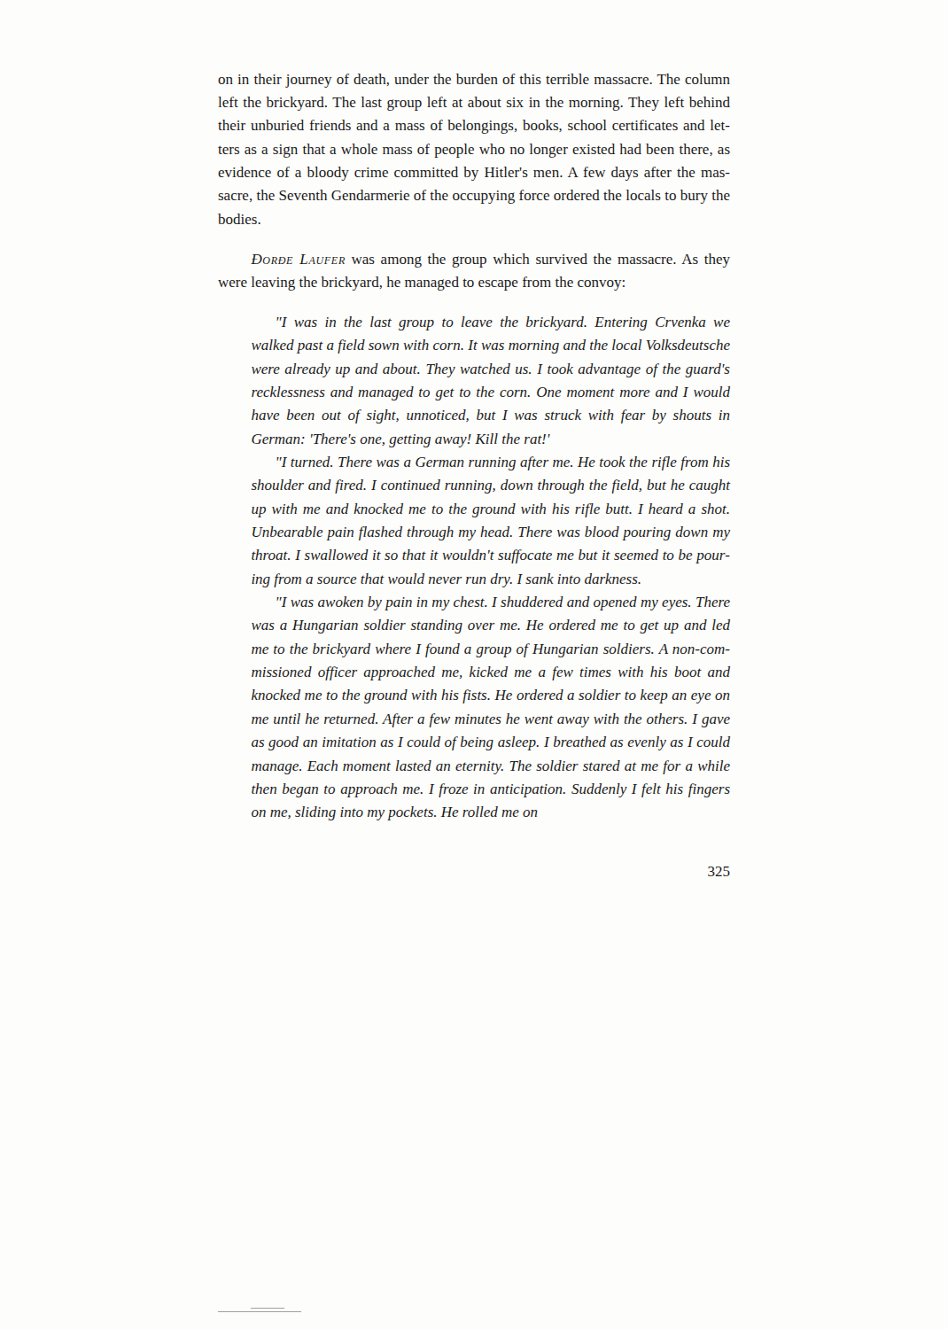on in their journey of death, under the burden of this terrible massacre. The column left the brickyard. The last group left at about six in the morning. They left behind their unburied friends and a mass of belongings, books, school certificates and letters as a sign that a whole mass of people who no longer existed had been there, as evidence of a bloody crime committed by Hitler's men. A few days after the massacre, the Seventh Gendarmerie of the occupying force ordered the locals to bury the bodies.
Đorđe Laufer was among the group which survived the massacre. As they were leaving the brickyard, he managed to escape from the convoy:
"I was in the last group to leave the brickyard. Entering Crvenka we walked past a field sown with corn. It was morning and the local Volksdeutsche were already up and about. They watched us. I took advantage of the guard's recklessness and managed to get to the corn. One moment more and I would have been out of sight, unnoticed, but I was struck with fear by shouts in German: 'There's one, getting away! Kill the rat!'
"I turned. There was a German running after me. He took the rifle from his shoulder and fired. I continued running, down through the field, but he caught up with me and knocked me to the ground with his rifle butt. I heard a shot. Unbearable pain flashed through my head. There was blood pouring down my throat. I swallowed it so that it wouldn't suffocate me but it seemed to be pouring from a source that would never run dry. I sank into darkness.
"I was awoken by pain in my chest. I shuddered and opened my eyes. There was a Hungarian soldier standing over me. He ordered me to get up and led me to the brickyard where I found a group of Hungarian soldiers. A non-commissioned officer approached me, kicked me a few times with his boot and knocked me to the ground with his fists. He ordered a soldier to keep an eye on me until he returned. After a few minutes he went away with the others. I gave as good an imitation as I could of being asleep. I breathed as evenly as I could manage. Each moment lasted an eternity. The soldier stared at me for a while then began to approach me. I froze in anticipation. Suddenly I felt his fingers on me, sliding into my pockets. He rolled me on
325